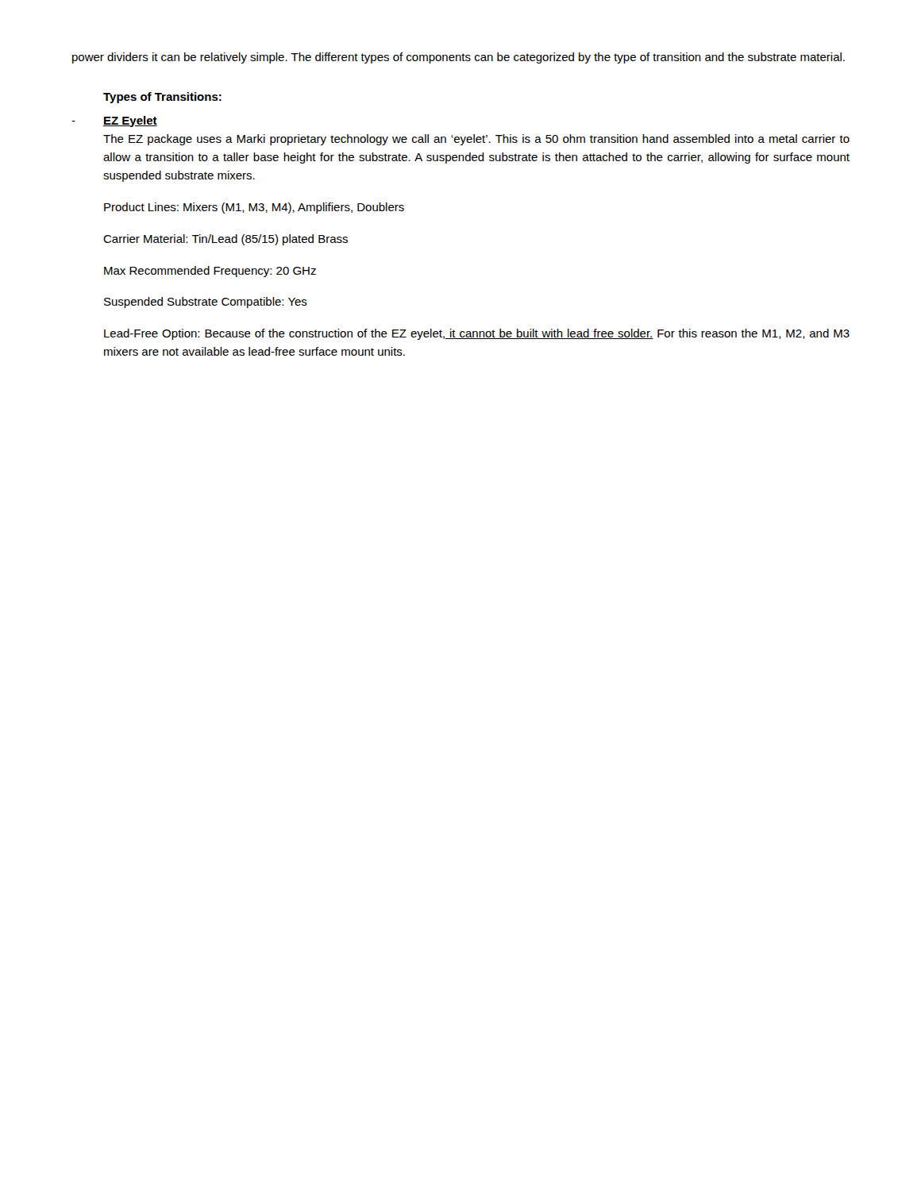power dividers it can be relatively simple. The different types of components can be categorized by the type of transition and the substrate material.
Types of Transitions:
-
EZ Eyelet
The EZ package uses a Marki proprietary technology we call an ‘eyelet’. This is a 50 ohm transition hand assembled into a metal carrier to allow a transition to a taller base height for the substrate. A suspended substrate is then attached to the carrier, allowing for surface mount suspended substrate mixers.
Product Lines: Mixers (M1, M3, M4), Amplifiers, Doublers
Carrier Material: Tin/Lead (85/15) plated Brass
Max Recommended Frequency: 20 GHz
Suspended Substrate Compatible: Yes
Lead-Free Option: Because of the construction of the EZ eyelet, it cannot be built with lead free solder. For this reason the M1, M2, and M3 mixers are not available as lead-free surface mount units.